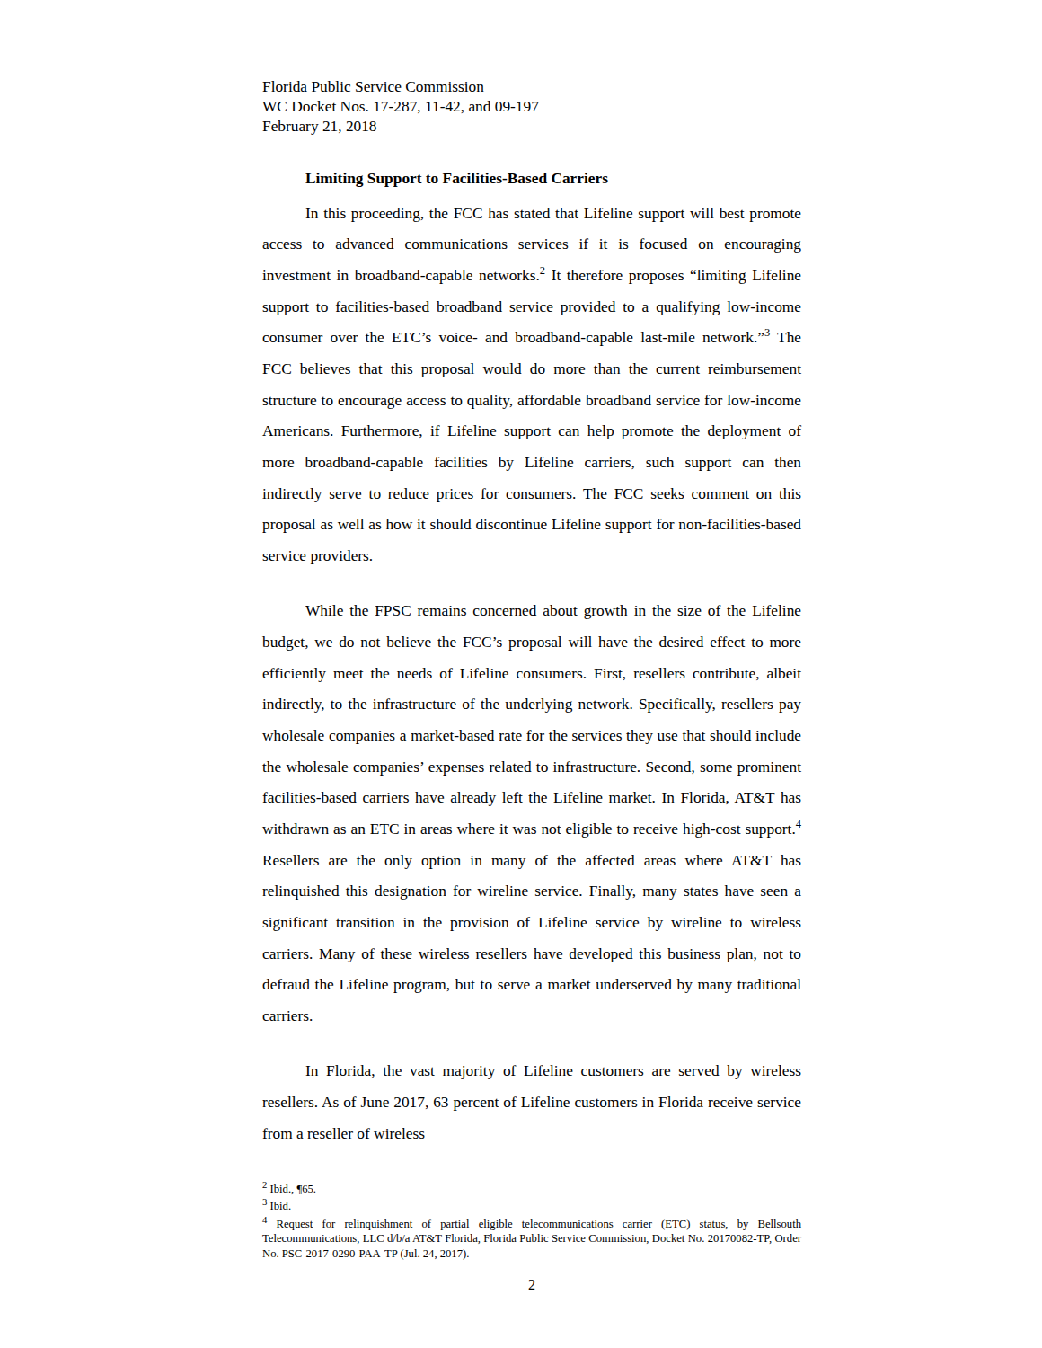Florida Public Service Commission
WC Docket Nos. 17-287, 11-42, and 09-197
February 21, 2018
Limiting Support to Facilities-Based Carriers
In this proceeding, the FCC has stated that Lifeline support will best promote access to advanced communications services if it is focused on encouraging investment in broadband-capable networks.2 It therefore proposes “limiting Lifeline support to facilities-based broadband service provided to a qualifying low-income consumer over the ETC’s voice- and broadband-capable last-mile network.”3 The FCC believes that this proposal would do more than the current reimbursement structure to encourage access to quality, affordable broadband service for low-income Americans. Furthermore, if Lifeline support can help promote the deployment of more broadband-capable facilities by Lifeline carriers, such support can then indirectly serve to reduce prices for consumers. The FCC seeks comment on this proposal as well as how it should discontinue Lifeline support for non-facilities-based service providers.
While the FPSC remains concerned about growth in the size of the Lifeline budget, we do not believe the FCC’s proposal will have the desired effect to more efficiently meet the needs of Lifeline consumers. First, resellers contribute, albeit indirectly, to the infrastructure of the underlying network. Specifically, resellers pay wholesale companies a market-based rate for the services they use that should include the wholesale companies’ expenses related to infrastructure. Second, some prominent facilities-based carriers have already left the Lifeline market. In Florida, AT&T has withdrawn as an ETC in areas where it was not eligible to receive high-cost support.4 Resellers are the only option in many of the affected areas where AT&T has relinquished this designation for wireline service. Finally, many states have seen a significant transition in the provision of Lifeline service by wireline to wireless carriers. Many of these wireless resellers have developed this business plan, not to defraud the Lifeline program, but to serve a market underserved by many traditional carriers.
In Florida, the vast majority of Lifeline customers are served by wireless resellers. As of June 2017, 63 percent of Lifeline customers in Florida receive service from a reseller of wireless
2 Ibid., ¶65.
3 Ibid.
4 Request for relinquishment of partial eligible telecommunications carrier (ETC) status, by Bellsouth Telecommunications, LLC d/b/a AT&T Florida, Florida Public Service Commission, Docket No. 20170082-TP, Order No. PSC-2017-0290-PAA-TP (Jul. 24, 2017).
2